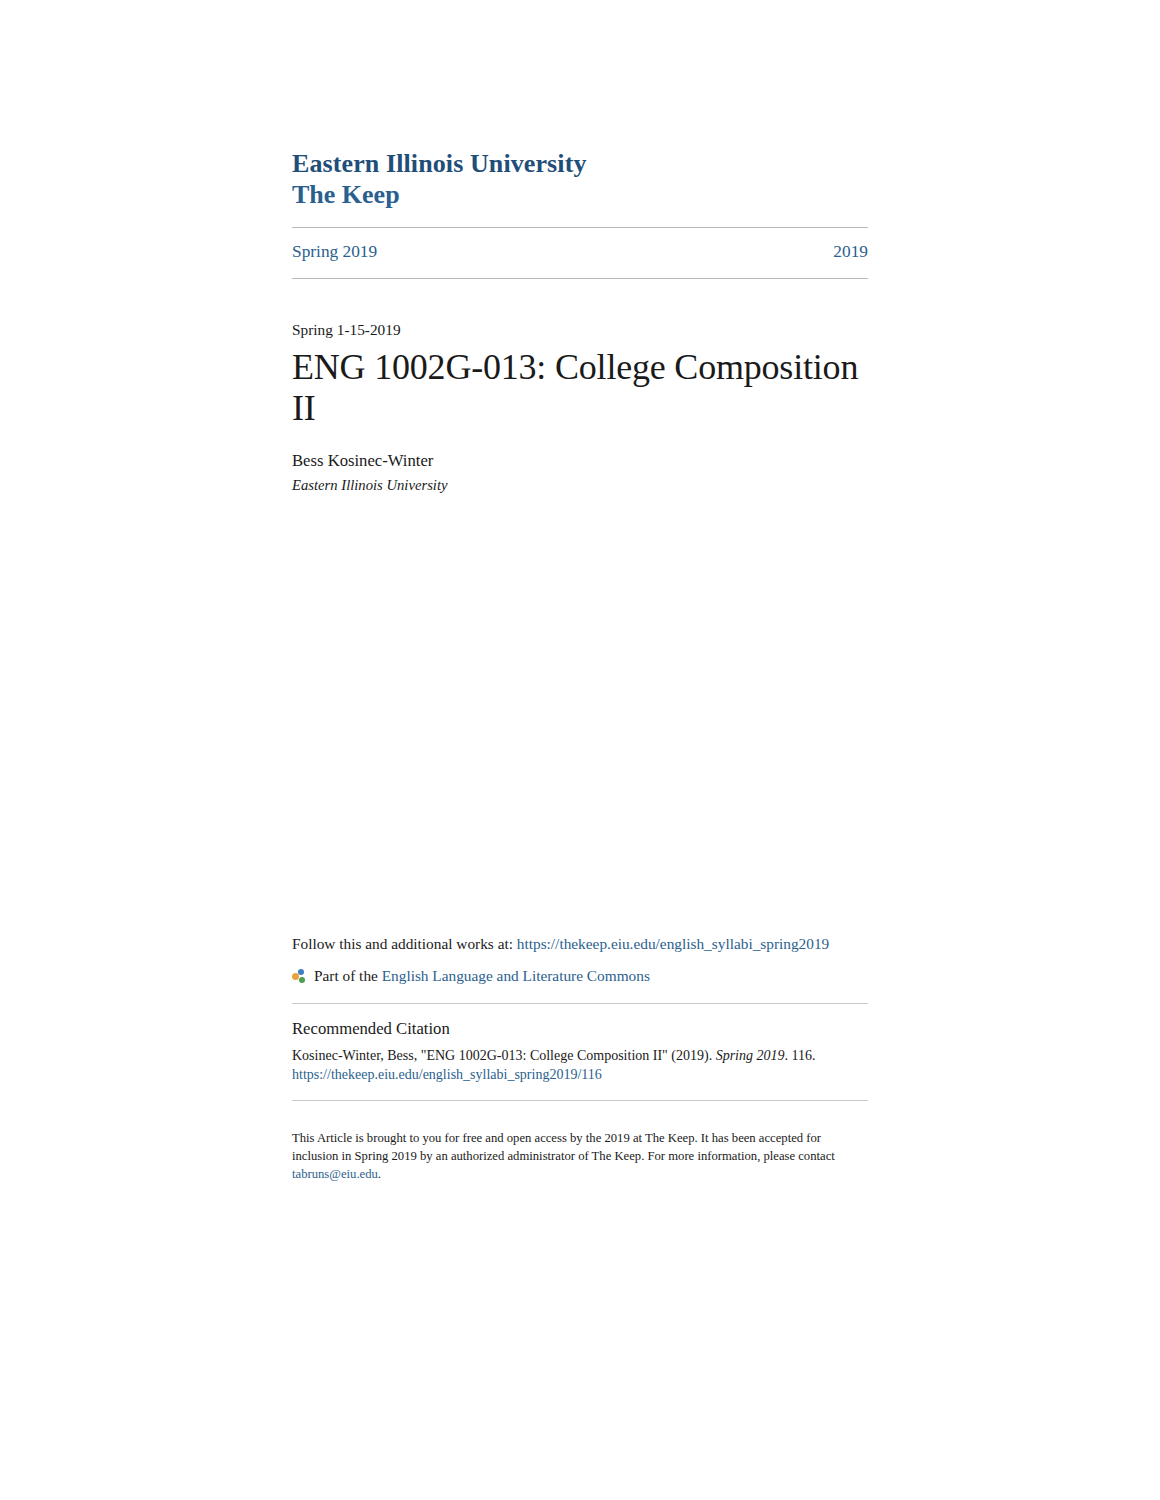Eastern Illinois University
The Keep
Spring 2019
2019
Spring 1-15-2019
ENG 1002G-013: College Composition II
Bess Kosinec-Winter
Eastern Illinois University
Follow this and additional works at: https://thekeep.eiu.edu/english_syllabi_spring2019
Part of the English Language and Literature Commons
Recommended Citation
Kosinec-Winter, Bess, "ENG 1002G-013: College Composition II" (2019). Spring 2019. 116.
https://thekeep.eiu.edu/english_syllabi_spring2019/116
This Article is brought to you for free and open access by the 2019 at The Keep. It has been accepted for inclusion in Spring 2019 by an authorized administrator of The Keep. For more information, please contact tabruns@eiu.edu.